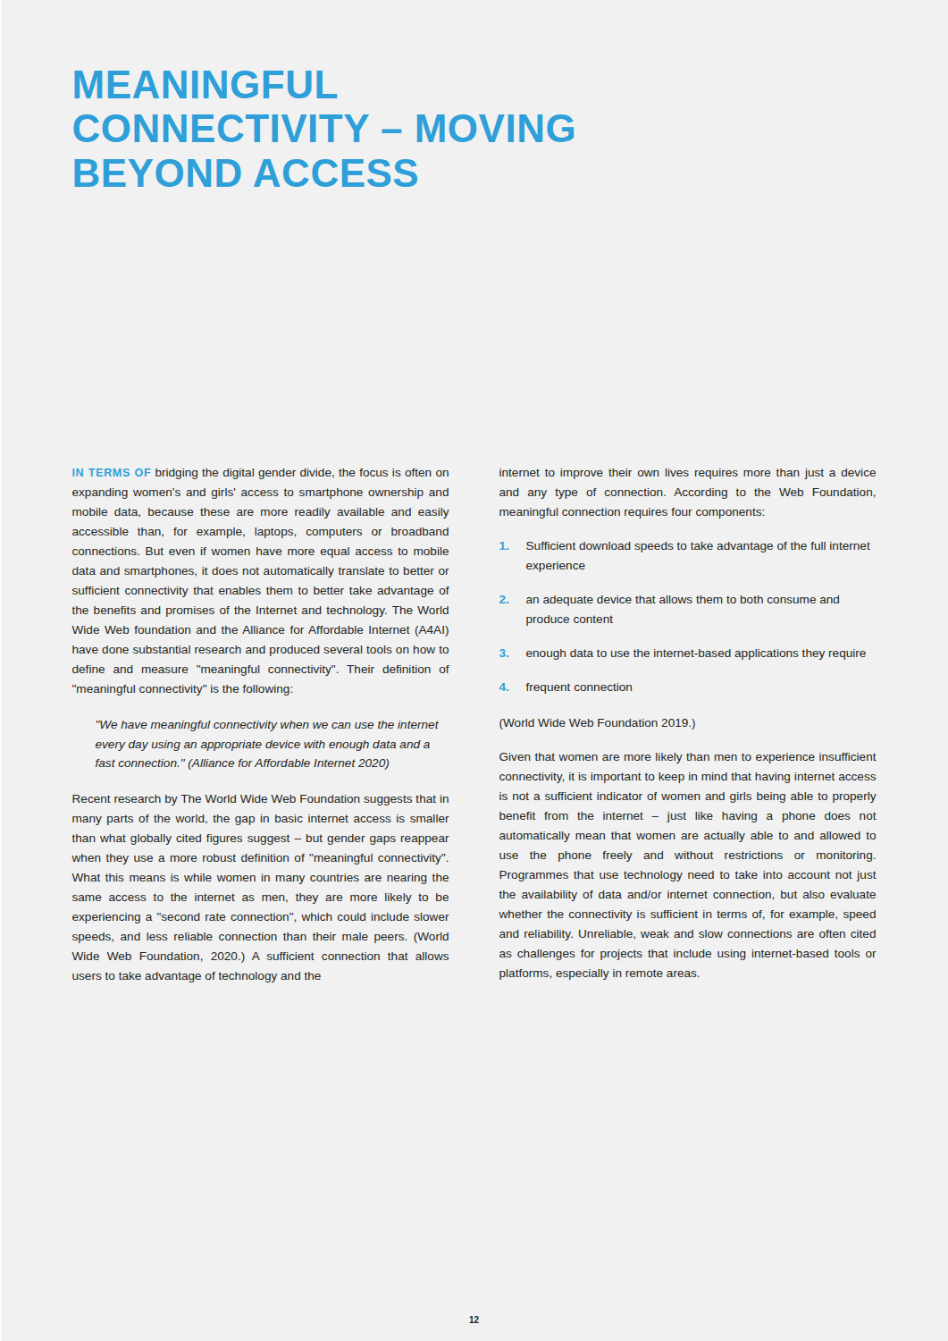Meaningful
Connectivity – Moving
Beyond Access
IN TERMS OF bridging the digital gender divide, the focus is often on expanding women's and girls' access to smartphone ownership and mobile data, because these are more readily available and easily accessible than, for example, laptops, computers or broadband connections. But even if women have more equal access to mobile data and smartphones, it does not automatically translate to better or sufficient connectivity that enables them to better take advantage of the benefits and promises of the Internet and technology. The World Wide Web foundation and the Alliance for Affordable Internet (A4AI) have done substantial research and produced several tools on how to define and measure "meaningful connectivity". Their definition of "meaningful connectivity" is the following:
"We have meaningful connectivity when we can use the internet every day using an appropriate device with enough data and a fast connection." (Alliance for Affordable Internet 2020)
Recent research by The World Wide Web Foundation suggests that in many parts of the world, the gap in basic internet access is smaller than what globally cited figures suggest – but gender gaps reappear when they use a more robust definition of "meaningful connectivity". What this means is while women in many countries are nearing the same access to the internet as men, they are more likely to be experiencing a "second rate connection", which could include slower speeds, and less reliable connection than their male peers. (World Wide Web Foundation, 2020.) A sufficient connection that allows users to take advantage of technology and the
internet to improve their own lives requires more than just a device and any type of connection. According to the Web Foundation, meaningful connection requires four components:
Sufficient download speeds to take advantage of the full internet experience
an adequate device that allows them to both consume and produce content
enough data to use the internet-based applications they require
frequent connection
(World Wide Web Foundation 2019.)
Given that women are more likely than men to experience insufficient connectivity, it is important to keep in mind that having internet access is not a sufficient indicator of women and girls being able to properly benefit from the internet – just like having a phone does not automatically mean that women are actually able to and allowed to use the phone freely and without restrictions or monitoring. Programmes that use technology need to take into account not just the availability of data and/or internet connection, but also evaluate whether the connectivity is sufficient in terms of, for example, speed and reliability. Unreliable, weak and slow connections are often cited as challenges for projects that include using internet-based tools or platforms, especially in remote areas.
12